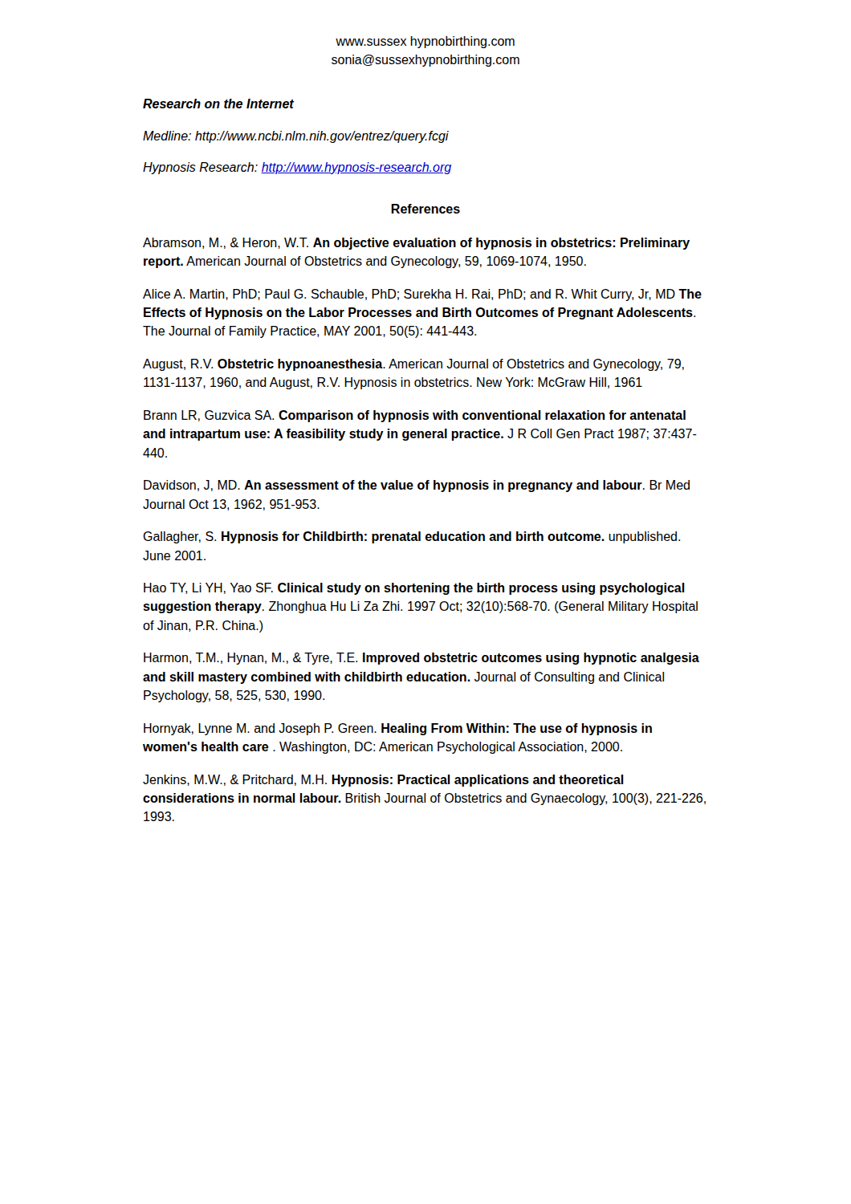www.sussex hypnobirthing.com
sonia@sussexhypnobirthing.com
Research on the Internet
Medline: http://www.ncbi.nlm.nih.gov/entrez/query.fcgi
Hypnosis Research: http://www.hypnosis-research.org
References
Abramson, M., & Heron, W.T. An objective evaluation of hypnosis in obstetrics: Preliminary report. American Journal of Obstetrics and Gynecology, 59, 1069-1074, 1950.
Alice A. Martin, PhD; Paul G. Schauble, PhD; Surekha H. Rai, PhD; and R. Whit Curry, Jr, MD The Effects of Hypnosis on the Labor Processes and Birth Outcomes of Pregnant Adolescents. The Journal of Family Practice, MAY 2001, 50(5): 441-443.
August, R.V. Obstetric hypnoanesthesia. American Journal of Obstetrics and Gynecology, 79, 1131-1137, 1960, and August, R.V. Hypnosis in obstetrics. New York: McGraw Hill, 1961
Brann LR, Guzvica SA. Comparison of hypnosis with conventional relaxation for antenatal and intrapartum use: A feasibility study in general practice. J R Coll Gen Pract 1987; 37:437-440.
Davidson, J, MD. An assessment of the value of hypnosis in pregnancy and labour. Br Med Journal Oct 13, 1962, 951-953.
Gallagher, S. Hypnosis for Childbirth: prenatal education and birth outcome. unpublished. June 2001.
Hao TY, Li YH, Yao SF. Clinical study on shortening the birth process using psychological suggestion therapy. Zhonghua Hu Li Za Zhi. 1997 Oct; 32(10):568-70. (General Military Hospital of Jinan, P.R. China.)
Harmon, T.M., Hynan, M., & Tyre, T.E. Improved obstetric outcomes using hypnotic analgesia and skill mastery combined with childbirth education. Journal of Consulting and Clinical Psychology, 58, 525, 530, 1990.
Hornyak, Lynne M. and Joseph P. Green. Healing From Within: The use of hypnosis in women's health care . Washington, DC: American Psychological Association, 2000.
Jenkins, M.W., & Pritchard, M.H. Hypnosis: Practical applications and theoretical considerations in normal labour. British Journal of Obstetrics and Gynaecology, 100(3), 221-226, 1993.